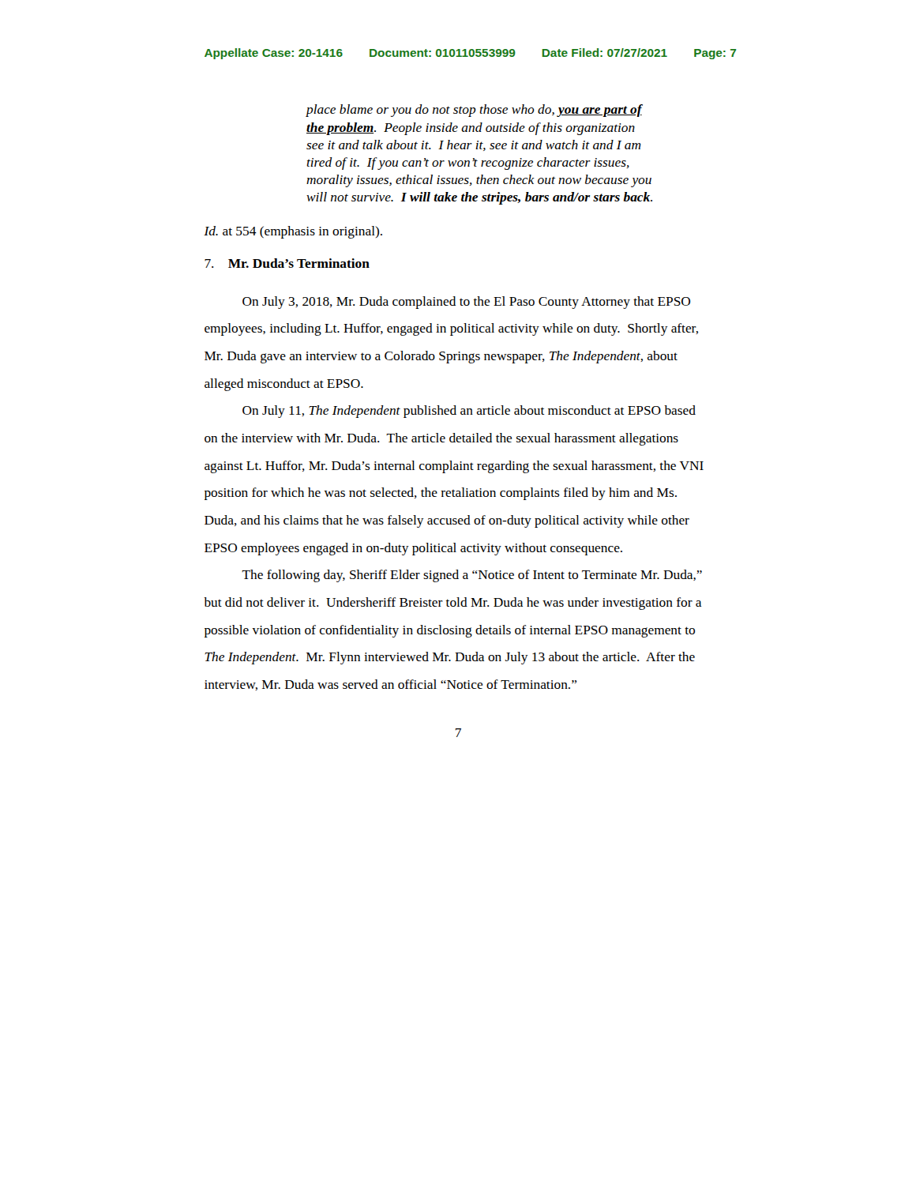Appellate Case: 20-1416 Document: 010110553999 Date Filed: 07/27/2021 Page: 7
place blame or you do not stop those who do, you are part of the problem. People inside and outside of this organization see it and talk about it. I hear it, see it and watch it and I am tired of it. If you can’t or won’t recognize character issues, morality issues, ethical issues, then check out now because you will not survive. I will take the stripes, bars and/or stars back.
Id. at 554 (emphasis in original).
7. Mr. Duda’s Termination
On July 3, 2018, Mr. Duda complained to the El Paso County Attorney that EPSO employees, including Lt. Huffor, engaged in political activity while on duty. Shortly after, Mr. Duda gave an interview to a Colorado Springs newspaper, The Independent, about alleged misconduct at EPSO.
On July 11, The Independent published an article about misconduct at EPSO based on the interview with Mr. Duda. The article detailed the sexual harassment allegations against Lt. Huffor, Mr. Duda’s internal complaint regarding the sexual harassment, the VNI position for which he was not selected, the retaliation complaints filed by him and Ms. Duda, and his claims that he was falsely accused of on-duty political activity while other EPSO employees engaged in on-duty political activity without consequence.
The following day, Sheriff Elder signed a “Notice of Intent to Terminate Mr. Duda,” but did not deliver it. Undersheriff Breister told Mr. Duda he was under investigation for a possible violation of confidentiality in disclosing details of internal EPSO management to The Independent. Mr. Flynn interviewed Mr. Duda on July 13 about the article. After the interview, Mr. Duda was served an official “Notice of Termination.”
7